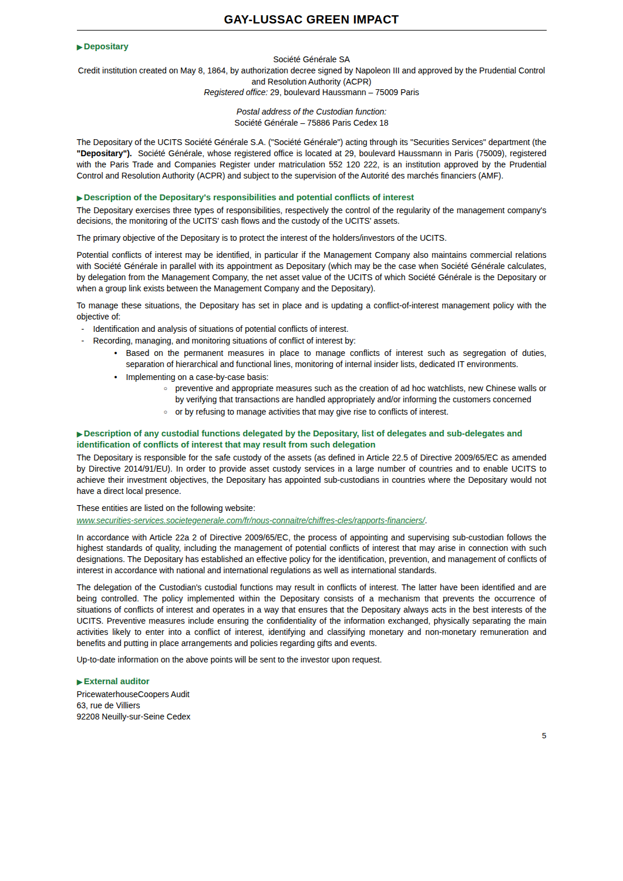GAY-LUSSAC GREEN IMPACT
Depositary
Société Générale SA
Credit institution created on May 8, 1864, by authorization decree signed by Napoleon III and approved by the Prudential Control and Resolution Authority (ACPR)
Registered office: 29, boulevard Haussmann – 75009 Paris
Postal address of the Custodian function:
Société Générale – 75886 Paris Cedex 18
The Depositary of the UCITS Société Générale S.A. ("Société Générale") acting through its "Securities Services" department (the "Depositary"). Société Générale, whose registered office is located at 29, boulevard Haussmann in Paris (75009), registered with the Paris Trade and Companies Register under matriculation 552 120 222, is an institution approved by the Prudential Control and Resolution Authority (ACPR) and subject to the supervision of the Autorité des marchés financiers (AMF).
Description of the Depositary's responsibilities and potential conflicts of interest
The Depositary exercises three types of responsibilities, respectively the control of the regularity of the management company's decisions, the monitoring of the UCITS' cash flows and the custody of the UCITS' assets.
The primary objective of the Depositary is to protect the interest of the holders/investors of the UCITS.
Potential conflicts of interest may be identified, in particular if the Management Company also maintains commercial relations with Société Générale in parallel with its appointment as Depositary (which may be the case when Société Générale calculates, by delegation from the Management Company, the net asset value of the UCITS of which Société Générale is the Depositary or when a group link exists between the Management Company and the Depositary).
To manage these situations, the Depositary has set in place and is updating a conflict-of-interest management policy with the objective of:
Identification and analysis of situations of potential conflicts of interest.
Recording, managing, and monitoring situations of conflict of interest by:
Based on the permanent measures in place to manage conflicts of interest such as segregation of duties, separation of hierarchical and functional lines, monitoring of internal insider lists, dedicated IT environments.
Implementing on a case-by-case basis:
preventive and appropriate measures such as the creation of ad hoc watchlists, new Chinese walls or by verifying that transactions are handled appropriately and/or informing the customers concerned
or by refusing to manage activities that may give rise to conflicts of interest.
Description of any custodial functions delegated by the Depositary, list of delegates and sub-delegates and identification of conflicts of interest that may result from such delegation
The Depositary is responsible for the safe custody of the assets (as defined in Article 22.5 of Directive 2009/65/EC as amended by Directive 2014/91/EU). In order to provide asset custody services in a large number of countries and to enable UCITS to achieve their investment objectives, the Depositary has appointed sub-custodians in countries where the Depositary would not have a direct local presence.
These entities are listed on the following website:
www.securities-services.societegenerale.com/fr/nous-connaitre/chiffres-cles/rapports-financiers/.
In accordance with Article 22a 2 of Directive 2009/65/EC, the process of appointing and supervising sub-custodian follows the highest standards of quality, including the management of potential conflicts of interest that may arise in connection with such designations. The Depositary has established an effective policy for the identification, prevention, and management of conflicts of interest in accordance with national and international regulations as well as international standards.
The delegation of the Custodian's custodial functions may result in conflicts of interest. The latter have been identified and are being controlled. The policy implemented within the Depositary consists of a mechanism that prevents the occurrence of situations of conflicts of interest and operates in a way that ensures that the Depositary always acts in the best interests of the UCITS. Preventive measures include ensuring the confidentiality of the information exchanged, physically separating the main activities likely to enter into a conflict of interest, identifying and classifying monetary and non-monetary remuneration and benefits and putting in place arrangements and policies regarding gifts and events.
Up-to-date information on the above points will be sent to the investor upon request.
External auditor
PricewaterhouseCoopers Audit
63, rue de Villiers
92208 Neuilly-sur-Seine Cedex
5